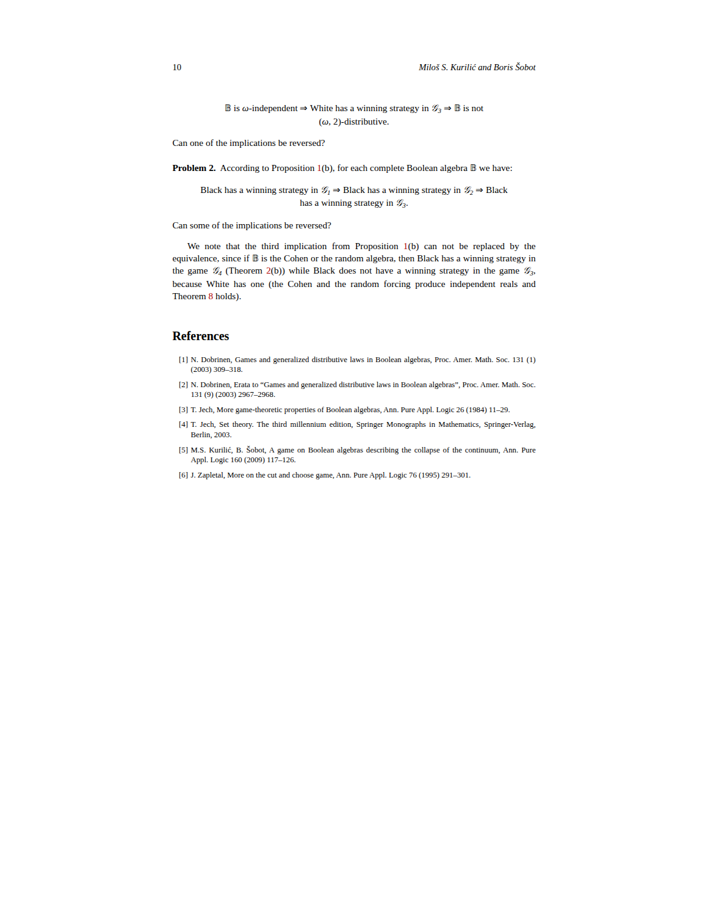10 Miloš S. Kurilić and Boris Šobot
𝔹 is ω-independent ⇒ White has a winning strategy in 𝒢3 ⇒ 𝔹 is not (ω, 2)-distributive.
Can one of the implications be reversed?
Problem 2. According to Proposition 1(b), for each complete Boolean algebra 𝔹 we have:
Black has a winning strategy in 𝒢1 ⇒ Black has a winning strategy in 𝒢2 ⇒ Black has a winning strategy in 𝒢3.
Can some of the implications be reversed?
We note that the third implication from Proposition 1(b) can not be replaced by the equivalence, since if 𝔹 is the Cohen or the random algebra, then Black has a winning strategy in the game 𝒢4 (Theorem 2(b)) while Black does not have a winning strategy in the game 𝒢3, because White has one (the Cohen and the random forcing produce independent reals and Theorem 8 holds).
References
[1] N. Dobrinen, Games and generalized distributive laws in Boolean algebras, Proc. Amer. Math. Soc. 131 (1) (2003) 309–318.
[2] N. Dobrinen, Erata to “Games and generalized distributive laws in Boolean algebras”, Proc. Amer. Math. Soc. 131 (9) (2003) 2967–2968.
[3] T. Jech, More game-theoretic properties of Boolean algebras, Ann. Pure Appl. Logic 26 (1984) 11–29.
[4] T. Jech, Set theory. The third millennium edition, Springer Monographs in Mathematics, Springer-Verlag, Berlin, 2003.
[5] M.S. Kurilić, B. Šobot, A game on Boolean algebras describing the collapse of the continuum, Ann. Pure Appl. Logic 160 (2009) 117–126.
[6] J. Zapletal, More on the cut and choose game, Ann. Pure Appl. Logic 76 (1995) 291–301.